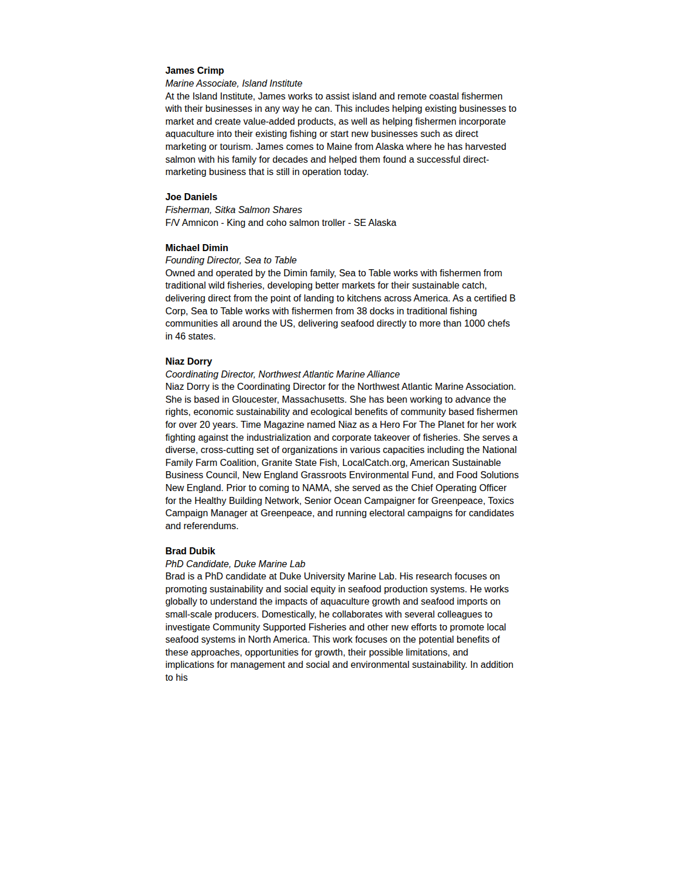James Crimp
Marine Associate, Island Institute
At the Island Institute, James works to assist island and remote coastal fishermen with their businesses in any way he can. This includes helping existing businesses to market and create value-added products, as well as helping fishermen incorporate aquaculture into their existing fishing or start new businesses such as direct marketing or tourism. James comes to Maine from Alaska where he has harvested salmon with his family for decades and helped them found a successful direct-marketing business that is still in operation today.
Joe Daniels
Fisherman, Sitka Salmon Shares
F/V Amnicon - King and coho salmon troller - SE Alaska
Michael Dimin
Founding Director, Sea to Table
Owned and operated by the Dimin family, Sea to Table works with fishermen from traditional wild fisheries, developing better markets for their sustainable catch, delivering direct from the point of landing to kitchens across America. As a certified B Corp, Sea to Table works with fishermen from 38 docks in traditional fishing communities all around the US, delivering seafood directly to more than 1000 chefs in 46 states.
Niaz Dorry
Coordinating Director, Northwest Atlantic Marine Alliance
Niaz Dorry is the Coordinating Director for the Northwest Atlantic Marine Association. She is based in Gloucester, Massachusetts. She has been working to advance the rights, economic sustainability and ecological benefits of community based fishermen for over 20 years. Time Magazine named Niaz as a Hero For The Planet for her work fighting against the industrialization and corporate takeover of fisheries. She serves a diverse, cross-cutting set of organizations in various capacities including the National Family Farm Coalition, Granite State Fish, LocalCatch.org, American Sustainable Business Council, New England Grassroots Environmental Fund, and Food Solutions New England. Prior to coming to NAMA, she served as the Chief Operating Officer for the Healthy Building Network, Senior Ocean Campaigner for Greenpeace, Toxics Campaign Manager at Greenpeace, and running electoral campaigns for candidates and referendums.
Brad Dubik
PhD Candidate, Duke Marine Lab
Brad is a PhD candidate at Duke University Marine Lab. His research focuses on promoting sustainability and social equity in seafood production systems. He works globally to understand the impacts of aquaculture growth and seafood imports on small-scale producers. Domestically, he collaborates with several colleagues to investigate Community Supported Fisheries and other new efforts to promote local seafood systems in North America. This work focuses on the potential benefits of these approaches, opportunities for growth, their possible limitations, and implications for management and social and environmental sustainability. In addition to his